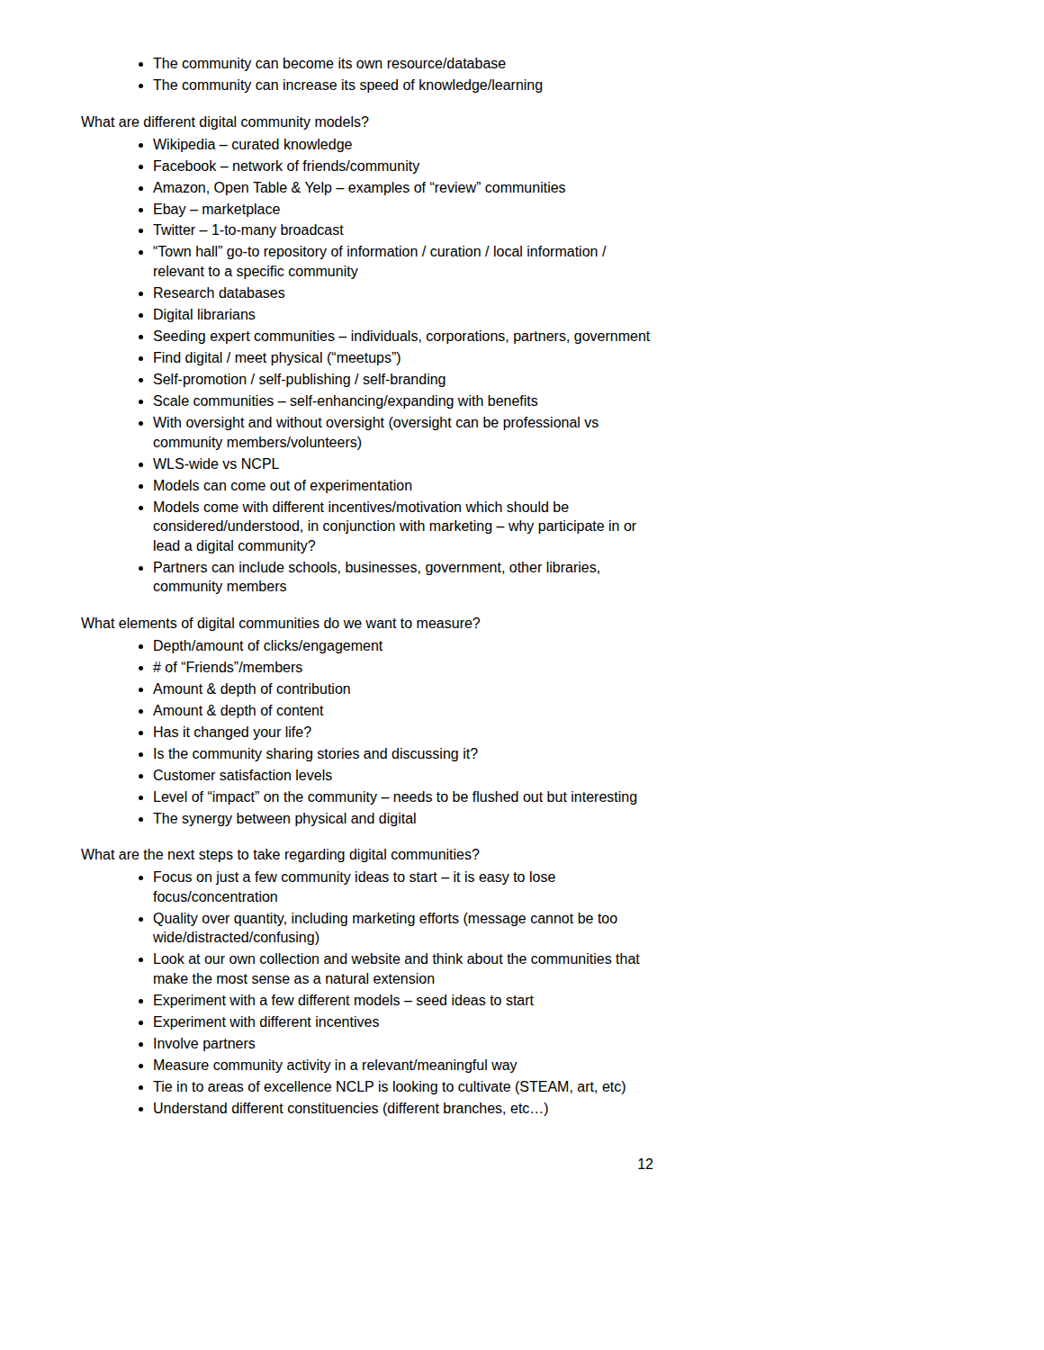The community can become its own resource/database
The community can increase its speed of knowledge/learning
What are different digital community models?
Wikipedia – curated knowledge
Facebook – network of friends/community
Amazon, Open Table & Yelp – examples of “review” communities
Ebay – marketplace
Twitter – 1-to-many broadcast
“Town hall” go-to repository of information / curation / local information / relevant to a specific community
Research databases
Digital librarians
Seeding expert communities – individuals, corporations, partners, government
Find digital / meet physical (“meetups”)
Self-promotion / self-publishing / self-branding
Scale communities – self-enhancing/expanding with benefits
With oversight and without oversight (oversight can be professional vs community members/volunteers)
WLS-wide vs NCPL
Models can come out of experimentation
Models come with different incentives/motivation which should be considered/understood, in conjunction with marketing – why participate in or lead a digital community?
Partners can include schools, businesses, government, other libraries, community members
What elements of digital communities do we want to measure?
Depth/amount of clicks/engagement
# of “Friends”/members
Amount & depth of contribution
Amount & depth of content
Has it changed your life?
Is the community sharing stories and discussing it?
Customer satisfaction levels
Level of “impact” on the community – needs to be flushed out but interesting
The synergy between physical and digital
What are the next steps to take regarding digital communities?
Focus on just a few community ideas to start – it is easy to lose focus/concentration
Quality over quantity, including marketing efforts (message cannot be too wide/distracted/confusing)
Look at our own collection and website and think about the communities that make the most sense as a natural extension
Experiment with a few different models – seed ideas to start
Experiment with different incentives
Involve partners
Measure community activity in a relevant/meaningful way
Tie in to areas of excellence NCLP is looking to cultivate (STEAM, art, etc)
Understand different constituencies (different branches, etc…)
12